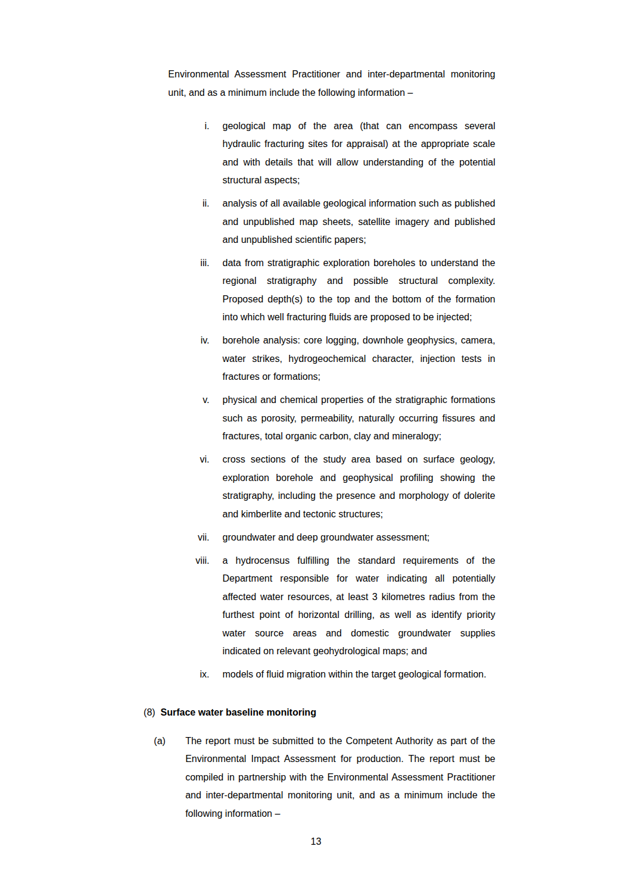Environmental Assessment Practitioner and inter-departmental monitoring unit, and as a minimum include the following information –
i. geological map of the area (that can encompass several hydraulic fracturing sites for appraisal) at the appropriate scale and with details that will allow understanding of the potential structural aspects;
ii. analysis of all available geological information such as published and unpublished map sheets, satellite imagery and published and unpublished scientific papers;
iii. data from stratigraphic exploration boreholes to understand the regional stratigraphy and possible structural complexity. Proposed depth(s) to the top and the bottom of the formation into which well fracturing fluids are proposed to be injected;
iv. borehole analysis: core logging, downhole geophysics, camera, water strikes, hydrogeochemical character, injection tests in fractures or formations;
v. physical and chemical properties of the stratigraphic formations such as porosity, permeability, naturally occurring fissures and fractures, total organic carbon, clay and mineralogy;
vi. cross sections of the study area based on surface geology, exploration borehole and geophysical profiling showing the stratigraphy, including the presence and morphology of dolerite and kimberlite and tectonic structures;
vii. groundwater and deep groundwater assessment;
viii. a hydrocensus fulfilling the standard requirements of the Department responsible for water indicating all potentially affected water resources, at least 3 kilometres radius from the furthest point of horizontal drilling, as well as identify priority water source areas and domestic groundwater supplies indicated on relevant geohydrological maps; and
ix. models of fluid migration within the target geological formation.
(8) Surface water baseline monitoring
(a) The report must be submitted to the Competent Authority as part of the Environmental Impact Assessment for production. The report must be compiled in partnership with the Environmental Assessment Practitioner and inter-departmental monitoring unit, and as a minimum include the following information –
13